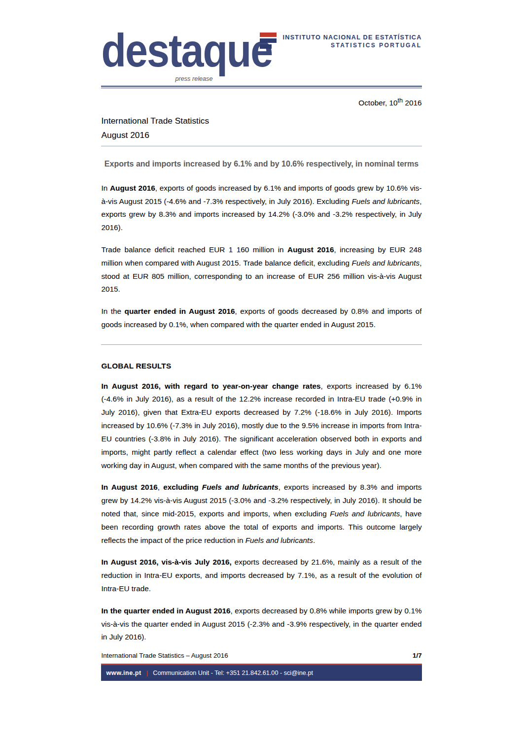destaque
press release
INSTITUTO NACIONAL DE ESTATÍSTICA
STATISTICS PORTUGAL
October, 10th 2016
International Trade Statistics
August 2016
Exports and imports increased by 6.1% and by 10.6% respectively, in nominal terms
In August 2016, exports of goods increased by 6.1% and imports of goods grew by 10.6% vis-à-vis August 2015 (-4.6% and -7.3% respectively, in July 2016). Excluding Fuels and lubricants, exports grew by 8.3% and imports increased by 14.2% (-3.0% and -3.2% respectively, in July 2016).
Trade balance deficit reached EUR 1 160 million in August 2016, increasing by EUR 248 million when compared with August 2015. Trade balance deficit, excluding Fuels and lubricants, stood at EUR 805 million, corresponding to an increase of EUR 256 million vis-à-vis August 2015.
In the quarter ended in August 2016, exports of goods decreased by 0.8% and imports of goods increased by 0.1%, when compared with the quarter ended in August 2015.
GLOBAL RESULTS
In August 2016, with regard to year-on-year change rates, exports increased by 6.1% (-4.6% in July 2016), as a result of the 12.2% increase recorded in Intra-EU trade (+0.9% in July 2016), given that Extra-EU exports decreased by 7.2% (-18.6% in July 2016). Imports increased by 10.6% (-7.3% in July 2016), mostly due to the 9.5% increase in imports from Intra-EU countries (-3.8% in July 2016). The significant acceleration observed both in exports and imports, might partly reflect a calendar effect (two less working days in July and one more working day in August, when compared with the same months of the previous year).
In August 2016, excluding Fuels and lubricants, exports increased by 8.3% and imports grew by 14.2% vis-à-vis August 2015 (-3.0% and -3.2% respectively, in July 2016). It should be noted that, since mid-2015, exports and imports, when excluding Fuels and lubricants, have been recording growth rates above the total of exports and imports. This outcome largely reflects the impact of the price reduction in Fuels and lubricants.
In August 2016, vis-à-vis July 2016, exports decreased by 21.6%, mainly as a result of the reduction in Intra-EU exports, and imports decreased by 7.1%, as a result of the evolution of Intra-EU trade.
In the quarter ended in August 2016, exports decreased by 0.8% while imports grew by 0.1% vis-à-vis the quarter ended in August 2015 (-2.3% and -3.9% respectively, in the quarter ended in July 2016).
International Trade Statistics – August 2016
1/7
www.ine.pt | Communication Unit - Tel: +351 21.842.61.00 - sci@ine.pt